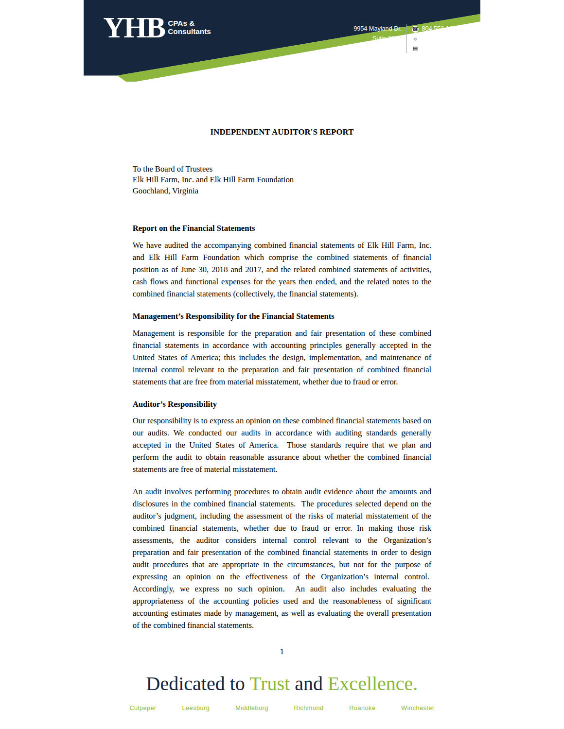YHB CPAs &
Consultants
9954 Mayland Dr.
Suite 2300
Richmond, VA 23233
☎804.553.1900
☼YHBcpa.com
▤804.553.1908
INDEPENDENT AUDITOR'S REPORT
To the Board of Trustees
Elk Hill Farm, Inc. and Elk Hill Farm Foundation
Goochland, Virginia
Report on the Financial Statements
We have audited the accompanying combined financial statements of Elk Hill Farm, Inc. and Elk Hill Farm Foundation which comprise the combined statements of financial position as of June 30, 2018 and 2017, and the related combined statements of activities, cash flows and functional expenses for the years then ended, and the related notes to the combined financial statements (collectively, the financial statements).
Management’s Responsibility for the Financial Statements
Management is responsible for the preparation and fair presentation of these combined financial statements in accordance with accounting principles generally accepted in the United States of America; this includes the design, implementation, and maintenance of internal control relevant to the preparation and fair presentation of combined financial statements that are free from material misstatement, whether due to fraud or error.
Auditor’s Responsibility
Our responsibility is to express an opinion on these combined financial statements based on our audits. We conducted our audits in accordance with auditing standards generally accepted in the United States of America. Those standards require that we plan and perform the audit to obtain reasonable assurance about whether the combined financial statements are free of material misstatement.
An audit involves performing procedures to obtain audit evidence about the amounts and disclosures in the combined financial statements. The procedures selected depend on the auditor’s judgment, including the assessment of the risks of material misstatement of the combined financial statements, whether due to fraud or error. In making those risk assessments, the auditor considers internal control relevant to the Organization’s preparation and fair presentation of the combined financial statements in order to design audit procedures that are appropriate in the circumstances, but not for the purpose of expressing an opinion on the effectiveness of the Organization’s internal control. Accordingly, we express no such opinion. An audit also includes evaluating the appropriateness of the accounting policies used and the reasonableness of significant accounting estimates made by management, as well as evaluating the overall presentation of the combined financial statements.
1
Dedicated to Trust and Excellence.
Culpeper Leesburg Middleburg Richmond Roanoke Winchester